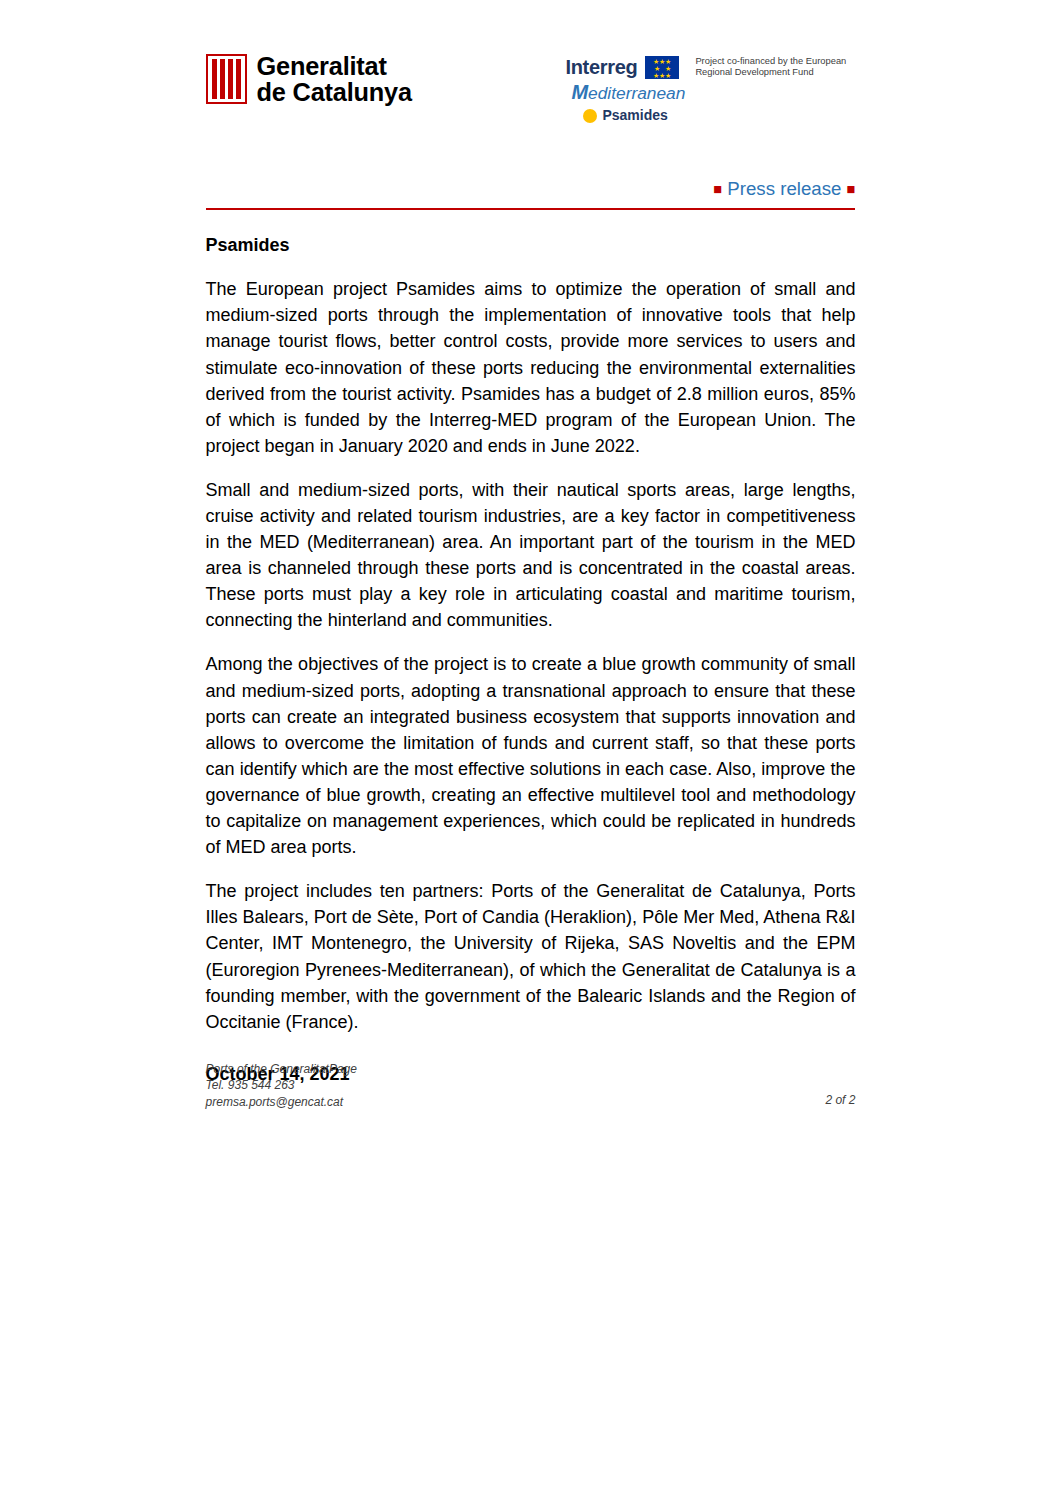Generalitat
de Catalunya
Interreg
Mediterranean
Psamides
Project co-financed by the European
Regional Development Fund
■ Press release ■
Psamides
The European project Psamides aims to optimize the operation of small and medium-sized ports through the implementation of innovative tools that help manage tourist flows, better control costs, provide more services to users and stimulate eco-innovation of these ports reducing the environmental externalities derived from the tourist activity. Psamides has a budget of 2.8 million euros, 85% of which is funded by the Interreg-MED program of the European Union. The project began in January 2020 and ends in June 2022.
Small and medium-sized ports, with their nautical sports areas, large lengths, cruise activity and related tourism industries, are a key factor in competitiveness in the MED (Mediterranean) area. An important part of the tourism in the MED area is channeled through these ports and is concentrated in the coastal areas. These ports must play a key role in articulating coastal and maritime tourism, connecting the hinterland and communities.
Among the objectives of the project is to create a blue growth community of small and medium-sized ports, adopting a transnational approach to ensure that these ports can create an integrated business ecosystem that supports innovation and allows to overcome the limitation of funds and current staff, so that these ports can identify which are the most effective solutions in each case. Also, improve the governance of blue growth, creating an effective multilevel tool and methodology to capitalize on management experiences, which could be replicated in hundreds of MED area ports.
The project includes ten partners: Ports of the Generalitat de Catalunya, Ports Illes Balears, Port de Sète, Port of Candia (Heraklion), Pôle Mer Med, Athena R&I Center, IMT Montenegro, the University of Rijeka, SAS Noveltis and the EPM (Euroregion Pyrenees-Mediterranean), of which the Generalitat de Catalunya is a founding member, with the government of the Balearic Islands and the Region of Occitanie (France).
October 14, 2021
Ports of the GeneralitatPage
Tel. 935 544 263
premsa.ports@gencat.cat
2 of 2